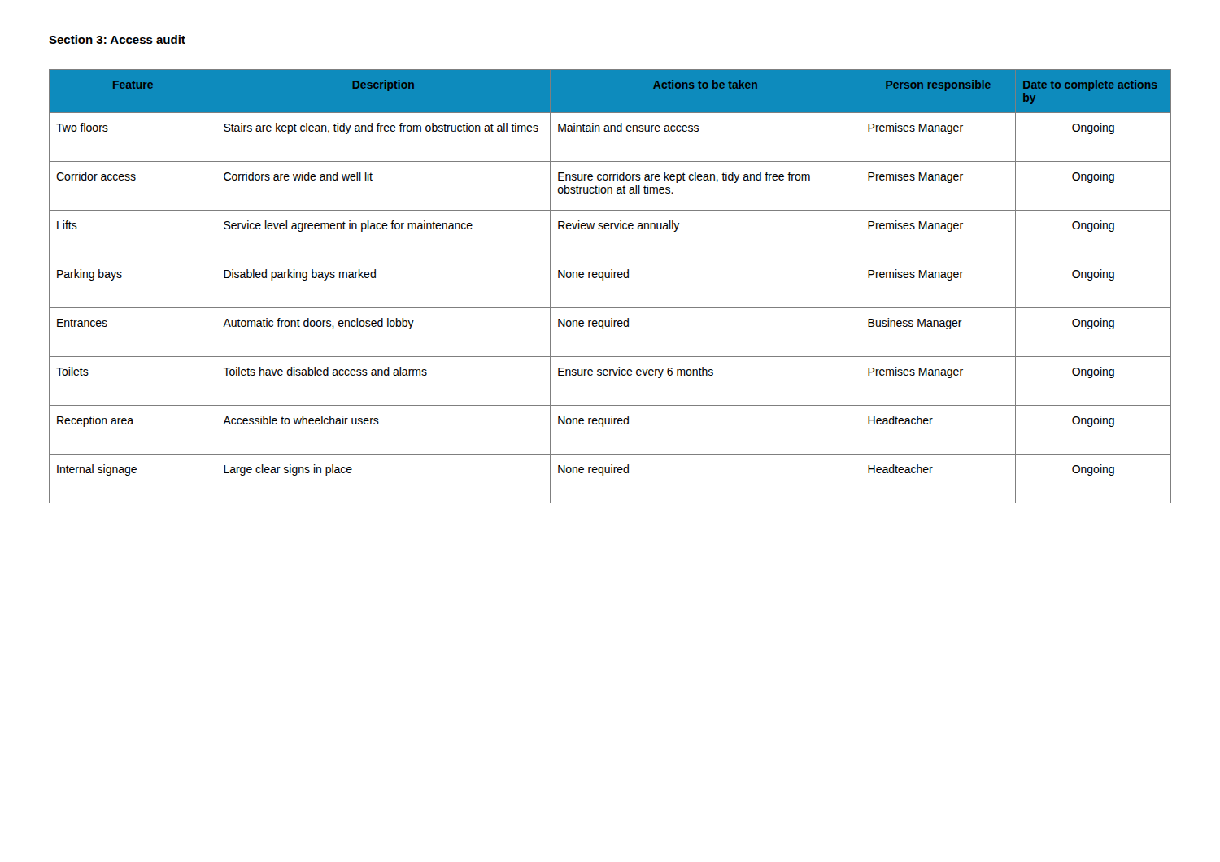Section 3: Access audit
| Feature | Description | Actions to be taken | Person responsible | Date to complete actions by |
| --- | --- | --- | --- | --- |
| Two floors | Stairs are kept clean, tidy and free from obstruction at all times | Maintain and ensure access | Premises Manager | Ongoing |
| Corridor access | Corridors are wide and well lit | Ensure corridors are kept clean, tidy and free from obstruction at all times. | Premises Manager | Ongoing |
| Lifts | Service level agreement in place for maintenance | Review service annually | Premises Manager | Ongoing |
| Parking bays | Disabled parking bays marked | None required | Premises Manager | Ongoing |
| Entrances | Automatic front doors, enclosed lobby | None required | Business Manager | Ongoing |
| Toilets | Toilets have disabled access and alarms | Ensure service every 6 months | Premises Manager | Ongoing |
| Reception area | Accessible to wheelchair users | None required | Headteacher | Ongoing |
| Internal signage | Large clear signs in place | None required | Headteacher | Ongoing |